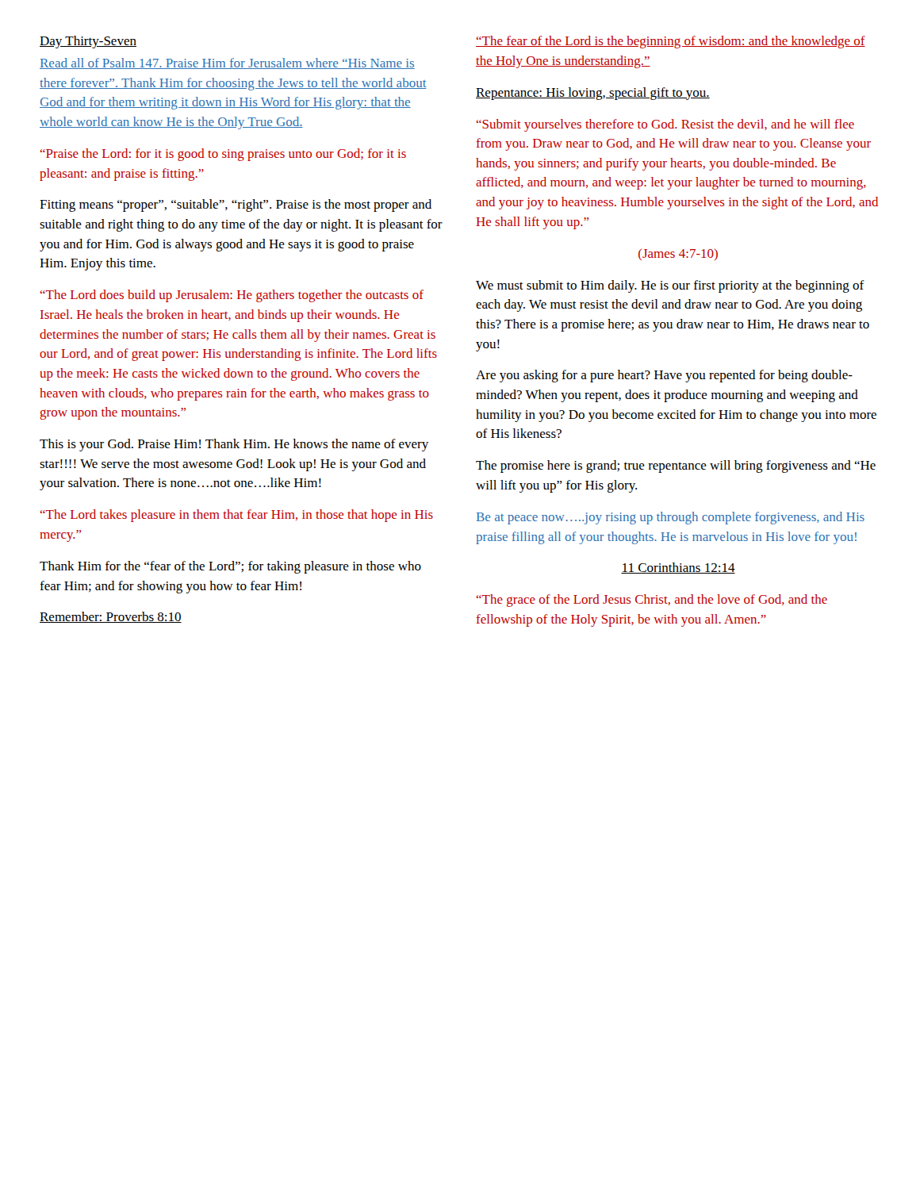Day Thirty-Seven
Read all of Psalm 147. Praise Him for Jerusalem where “His Name is there forever”. Thank Him for choosing the Jews to tell the world about God and for them writing it down in His Word for His glory: that the whole world can know He is the Only True God.
“Praise the Lord: for it is good to sing praises unto our God; for it is pleasant: and praise is fitting.”
Fitting means “proper”, “suitable”, “right”. Praise is the most proper and suitable and right thing to do any time of the day or night. It is pleasant for you and for Him. God is always good and He says it is good to praise Him. Enjoy this time.
“The Lord does build up Jerusalem: He gathers together the outcasts of Israel. He heals the broken in heart, and binds up their wounds. He determines the number of stars; He calls them all by their names. Great is our Lord, and of great power: His understanding is infinite. The Lord lifts up the meek: He casts the wicked down to the ground. Who covers the heaven with clouds, who prepares rain for the earth, who makes grass to grow upon the mountains.”
This is your God. Praise Him! Thank Him. He knows the name of every star!!!! We serve the most awesome God! Look up! He is your God and your salvation. There is none….not one….like Him!
“The Lord takes pleasure in them that fear Him, in those that hope in His mercy.”
Thank Him for the “fear of the Lord”; for taking pleasure in those who fear Him; and for showing you how to fear Him!
Remember: Proverbs 8:10
“The fear of the Lord is the beginning of wisdom: and the knowledge of the Holy One is understanding.”
Repentance: His loving, special gift to you.
“Submit yourselves therefore to God. Resist the devil, and he will flee from you. Draw near to God, and He will draw near to you. Cleanse your hands, you sinners; and purify your hearts, you double-minded. Be afflicted, and mourn, and weep: let your laughter be turned to mourning, and your joy to heaviness. Humble yourselves in the sight of the Lord, and He shall lift you up.”
(James 4:7-10)
We must submit to Him daily. He is our first priority at the beginning of each day. We must resist the devil and draw near to God. Are you doing this? There is a promise here; as you draw near to Him, He draws near to you!
Are you asking for a pure heart? Have you repented for being double-minded? When you repent, does it produce mourning and weeping and humility in you? Do you become excited for Him to change you into more of His likeness?
The promise here is grand; true repentance will bring forgiveness and “He will lift you up” for His glory.
Be at peace now…..joy rising up through complete forgiveness, and His praise filling all of your thoughts. He is marvelous in His love for you!
11 Corinthians 12:14
“The grace of the Lord Jesus Christ, and the love of God, and the fellowship of the Holy Spirit, be with you all. Amen.”